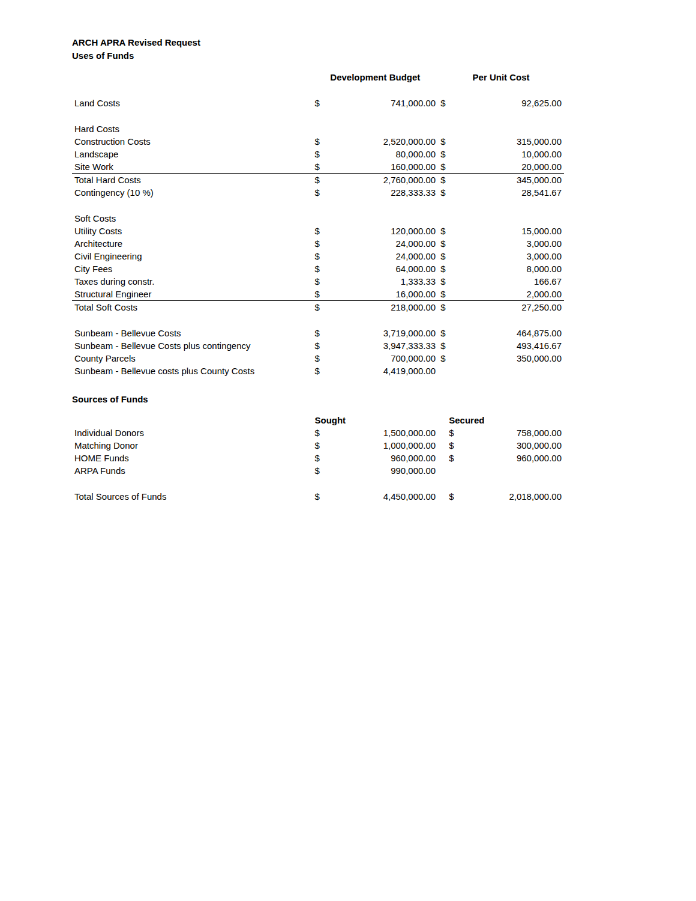ARCH APRA Revised Request
Uses of Funds
| | Development Budget | Per Unit Cost |
| Land Costs | $ | 741,000.00 | $ | 92,625.00 |
| Hard Costs | |
| Construction Costs | $ | 2,520,000.00 | $ | 315,000.00 |
| Landscape | $ | 80,000.00 | $ | 10,000.00 |
| Site Work | $ | 160,000.00 | $ | 20,000.00 |
| Total Hard Costs | $ | 2,760,000.00 | $ | 345,000.00 |
| Contingency (10 %) | $ | 228,333.33 | $ | 28,541.67 |
| Soft Costs | |
| Utility Costs | $ | 120,000.00 | $ | 15,000.00 |
| Architecture | $ | 24,000.00 | $ | 3,000.00 |
| Civil Engineering | $ | 24,000.00 | $ | 3,000.00 |
| City Fees | $ | 64,000.00 | $ | 8,000.00 |
| Taxes during constr. | $ | 1,333.33 | $ | 166.67 |
| Structural Engineer | $ | 16,000.00 | $ | 2,000.00 |
| Total Soft Costs | $ | 218,000.00 | $ | 27,250.00 |
| Sunbeam - Bellevue Costs | $ | 3,719,000.00 | $ | 464,875.00 |
| Sunbeam - Bellevue Costs plus contingency | $ | 3,947,333.33 | $ | 493,416.67 |
| County Parcels | $ | 700,000.00 | $ | 350,000.00 |
| Sunbeam - Bellevue costs plus County Costs | $ | 4,419,000.00 | | |
Sources of Funds
| | Sought | Secured |
| --- | --- | --- |
| Individual Donors | $ | 1,500,000.00 | $ | 758,000.00 |
| Matching Donor | $ | 1,000,000.00 | $ | 300,000.00 |
| HOME Funds | $ | 960,000.00 | $ | 960,000.00 |
| ARPA Funds | $ | 990,000.00 | | |
| Total Sources of Funds | $ | 4,450,000.00 | $ | 2,018,000.00 |